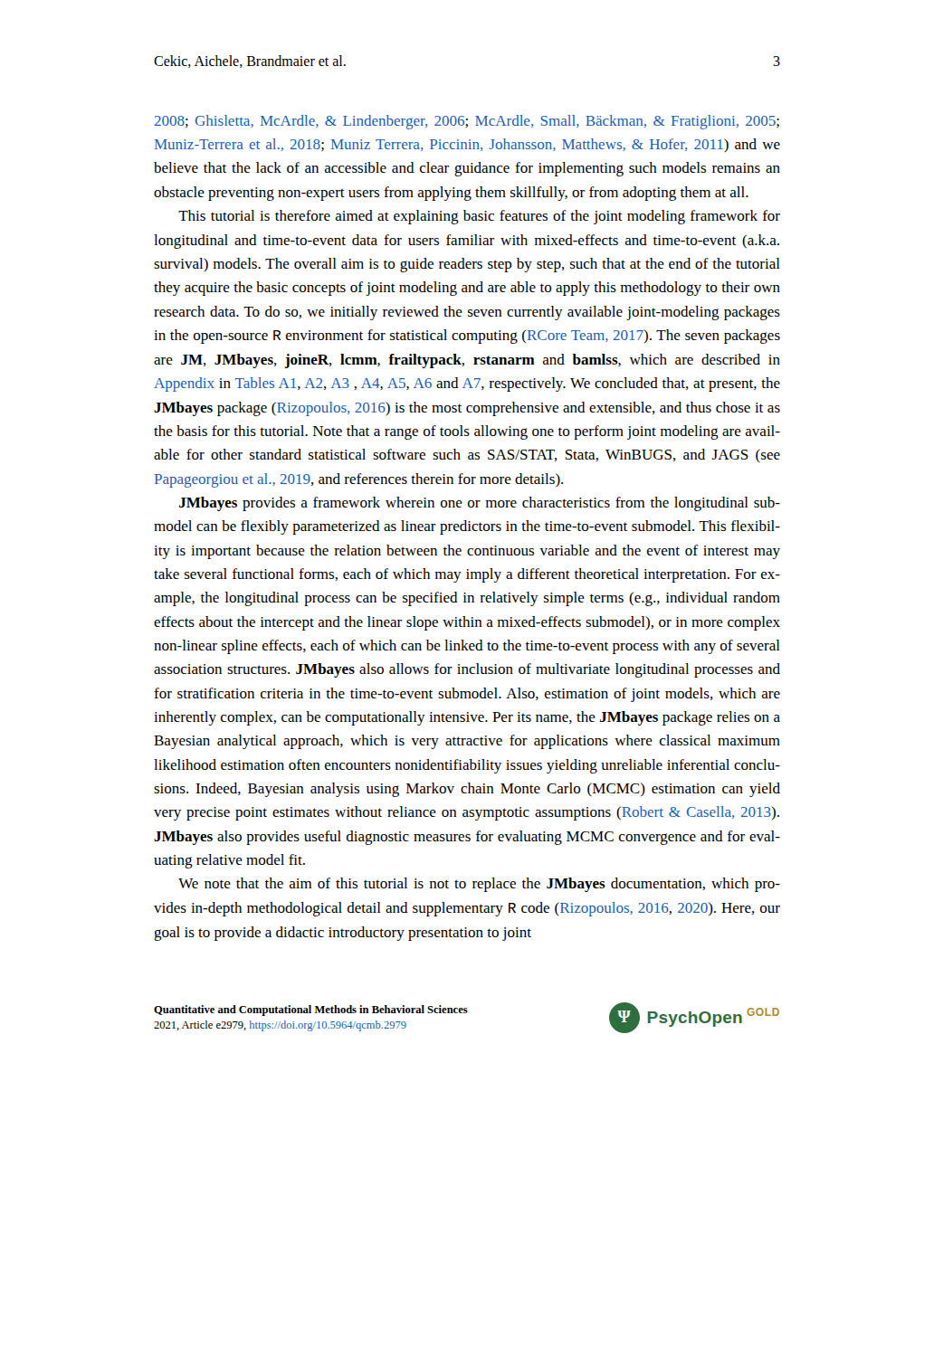Cekic, Aichele, Brandmaier et al. 3
2008; Ghisletta, McArdle, & Lindenberger, 2006; McArdle, Small, Bäckman, & Fratiglioni, 2005; Muniz-Terrera et al., 2018; Muniz Terrera, Piccinin, Johansson, Matthews, & Hofer, 2011) and we believe that the lack of an accessible and clear guidance for implementing such models remains an obstacle preventing non-expert users from applying them skillfully, or from adopting them at all.
This tutorial is therefore aimed at explaining basic features of the joint modeling framework for longitudinal and time-to-event data for users familiar with mixed-effects and time-to-event (a.k.a. survival) models. The overall aim is to guide readers step by step, such that at the end of the tutorial they acquire the basic concepts of joint modeling and are able to apply this methodology to their own research data. To do so, we initially reviewed the seven currently available joint-modeling packages in the open-source R environment for statistical computing (RCore Team, 2017). The seven packages are JM, JMbayes, joineR, lcmm, frailtypack, rstanarm and bamlss, which are described in Appendix in Tables A1, A2, A3 , A4, A5, A6 and A7, respectively. We concluded that, at present, the JMbayes package (Rizopoulos, 2016) is the most comprehensive and extensible, and thus chose it as the basis for this tutorial. Note that a range of tools allowing one to perform joint modeling are available for other standard statistical software such as SAS/STAT, Stata, WinBUGS, and JAGS (see Papageorgiou et al., 2019, and references therein for more details).
JMbayes provides a framework wherein one or more characteristics from the longitudinal submodel can be flexibly parameterized as linear predictors in the time-to-event submodel. This flexibility is important because the relation between the continuous variable and the event of interest may take several functional forms, each of which may imply a different theoretical interpretation. For example, the longitudinal process can be specified in relatively simple terms (e.g., individual random effects about the intercept and the linear slope within a mixed-effects submodel), or in more complex non-linear spline effects, each of which can be linked to the time-to-event process with any of several association structures. JMbayes also allows for inclusion of multivariate longitudinal processes and for stratification criteria in the time-to-event submodel. Also, estimation of joint models, which are inherently complex, can be computationally intensive. Per its name, the JMbayes package relies on a Bayesian analytical approach, which is very attractive for applications where classical maximum likelihood estimation often encounters nonidentifiability issues yielding unreliable inferential conclusions. Indeed, Bayesian analysis using Markov chain Monte Carlo (MCMC) estimation can yield very precise point estimates without reliance on asymptotic assumptions (Robert & Casella, 2013). JMbayes also provides useful diagnostic measures for evaluating MCMC convergence and for evaluating relative model fit.
We note that the aim of this tutorial is not to replace the JMbayes documentation, which provides in-depth methodological detail and supplementary R code (Rizopoulos, 2016, 2020). Here, our goal is to provide a didactic introductory presentation to joint
Quantitative and Computational Methods in Behavioral Sciences
2021, Article e2979, https://doi.org/10.5964/qcmb.2979
Ψ PsychOpen GOLD